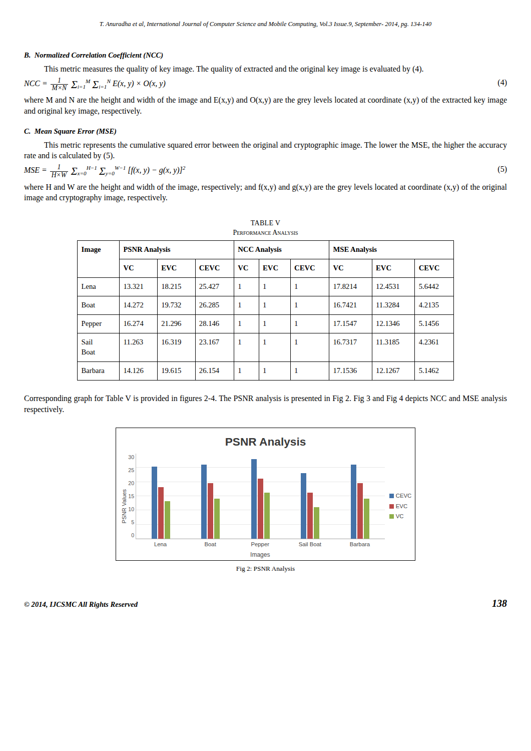T. Anuradha et al, International Journal of Computer Science and Mobile Computing, Vol.3 Issue.9, September- 2014, pg. 134-140
B. Normalized Correlation Coefficient (NCC)
This metric measures the quality of key image. The quality of extracted and the original key image is evaluated by (4).
NCC = 1 M×N Σi=1M Σi=1N E(x, y) × O(x, y) (4)
where M and N are the height and width of the image and E(x,y) and O(x,y) are the grey levels located at coordinate (x,y) of the extracted key image and original key image, respectively.
C. Mean Square Error (MSE)
This metric represents the cumulative squared error between the original and cryptographic image. The lower the MSE, the higher the accuracy rate and is calculated by (5).
MSE = 1 H×W Σx=0H−1 Σy=0W−1 [f(x, y) − g(x, y)]2 (5)
where H and W are the height and width of the image, respectively; and f(x,y) and g(x,y) are the grey levels located at coordinate (x,y) of the original image and cryptography image, respectively.
TABLE V Performance Analysis
| Image | PSNR Analysis | NCC Analysis | MSE Analysis |
| --- | --- | --- | --- |
| VC | EVC | CEVC | VC | EVC | CEVC | VC | EVC | CEVC |
| Lena | 13.321 | 18.215 | 25.427 | 1 | 1 | 1 | 17.8214 | 12.4531 | 5.6442 |
| Boat | 14.272 | 19.732 | 26.285 | 1 | 1 | 1 | 16.7421 | 11.3284 | 4.2135 |
| Pepper | 16.274 | 21.296 | 28.146 | 1 | 1 | 1 | 17.1547 | 12.1346 | 5.1456 |
| Sail Boat | 11.263 | 16.319 | 23.167 | 1 | 1 | 1 | 16.7317 | 11.3185 | 4.2361 |
| Barbara | 14.126 | 19.615 | 26.154 | 1 | 1 | 1 | 17.1536 | 12.1267 | 5.1462 |
Corresponding graph for Table V is provided in figures 2-4. The PSNR analysis is presented in Fig 2. Fig 3 and Fig 4 depicts NCC and MSE analysis respectively.
PSNR Analysis
PSNR Values
302520151050
Lena Boat Pepper Sail Boat Barbara
Images
CEVC
EVC
VC
Fig 2: PSNR Analysis
© 2014, IJCSMC All Rights Reserved 138